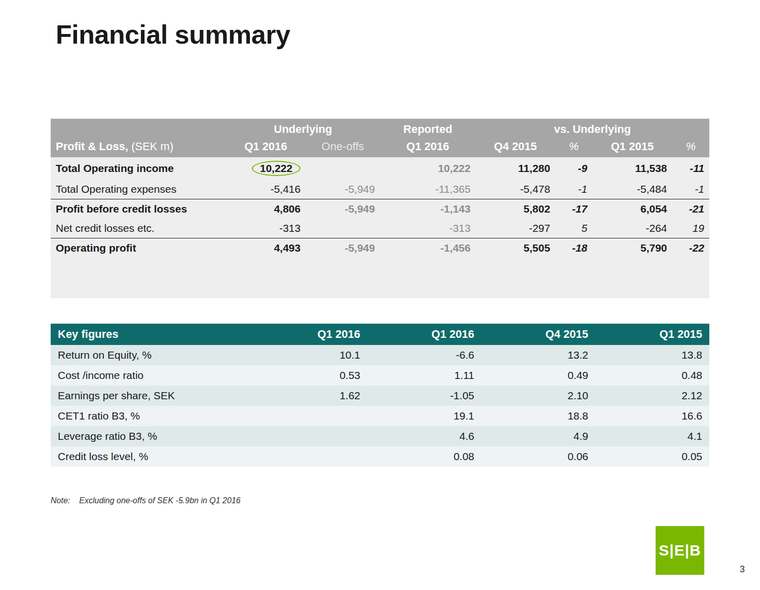Financial summary
| | Underlying | Reported | vs. Underlying |
| --- | --- | --- | --- |
| Profit & Loss, (SEK m) | Q1 2016 | One-offs | Q1 2016 | Q4 2015 | % | Q1 2015 | % |
| Total Operating income | 10,222 | | 10,222 | 11,280 | -9 | 11,538 | -11 |
| Total Operating expenses | -5,416 | -5,949 | -11,365 | -5,478 | -1 | -5,484 | -1 |
| Profit before credit losses | 4,806 | -5,949 | -1,143 | 5,802 | -17 | 6,054 | -21 |
| Net credit losses etc. | -313 | | -313 | -297 | 5 | -264 | 19 |
| Operating profit | 4,493 | -5,949 | -1,456 | 5,505 | -18 | 5,790 | -22 |
| Key figures | Q1 2016 | Q1 2016 | Q4 2015 | Q1 2015 |
| --- | --- | --- | --- | --- |
| Return on Equity, % | 10.1 | -6.6 | 13.2 | 13.8 |
| Cost /income ratio | 0.53 | 1.11 | 0.49 | 0.48 |
| Earnings per share, SEK | 1.62 | -1.05 | 2.10 | 2.12 |
| CET1 ratio B3, % | | 19.1 | 18.8 | 16.6 |
| Leverage ratio B3, % | | 4.6 | 4.9 | 4.1 |
| Credit loss level, % | | 0.08 | 0.06 | 0.05 |
Note: Excluding one-offs of SEK -5.9bn in Q1 2016
S|E|B
3